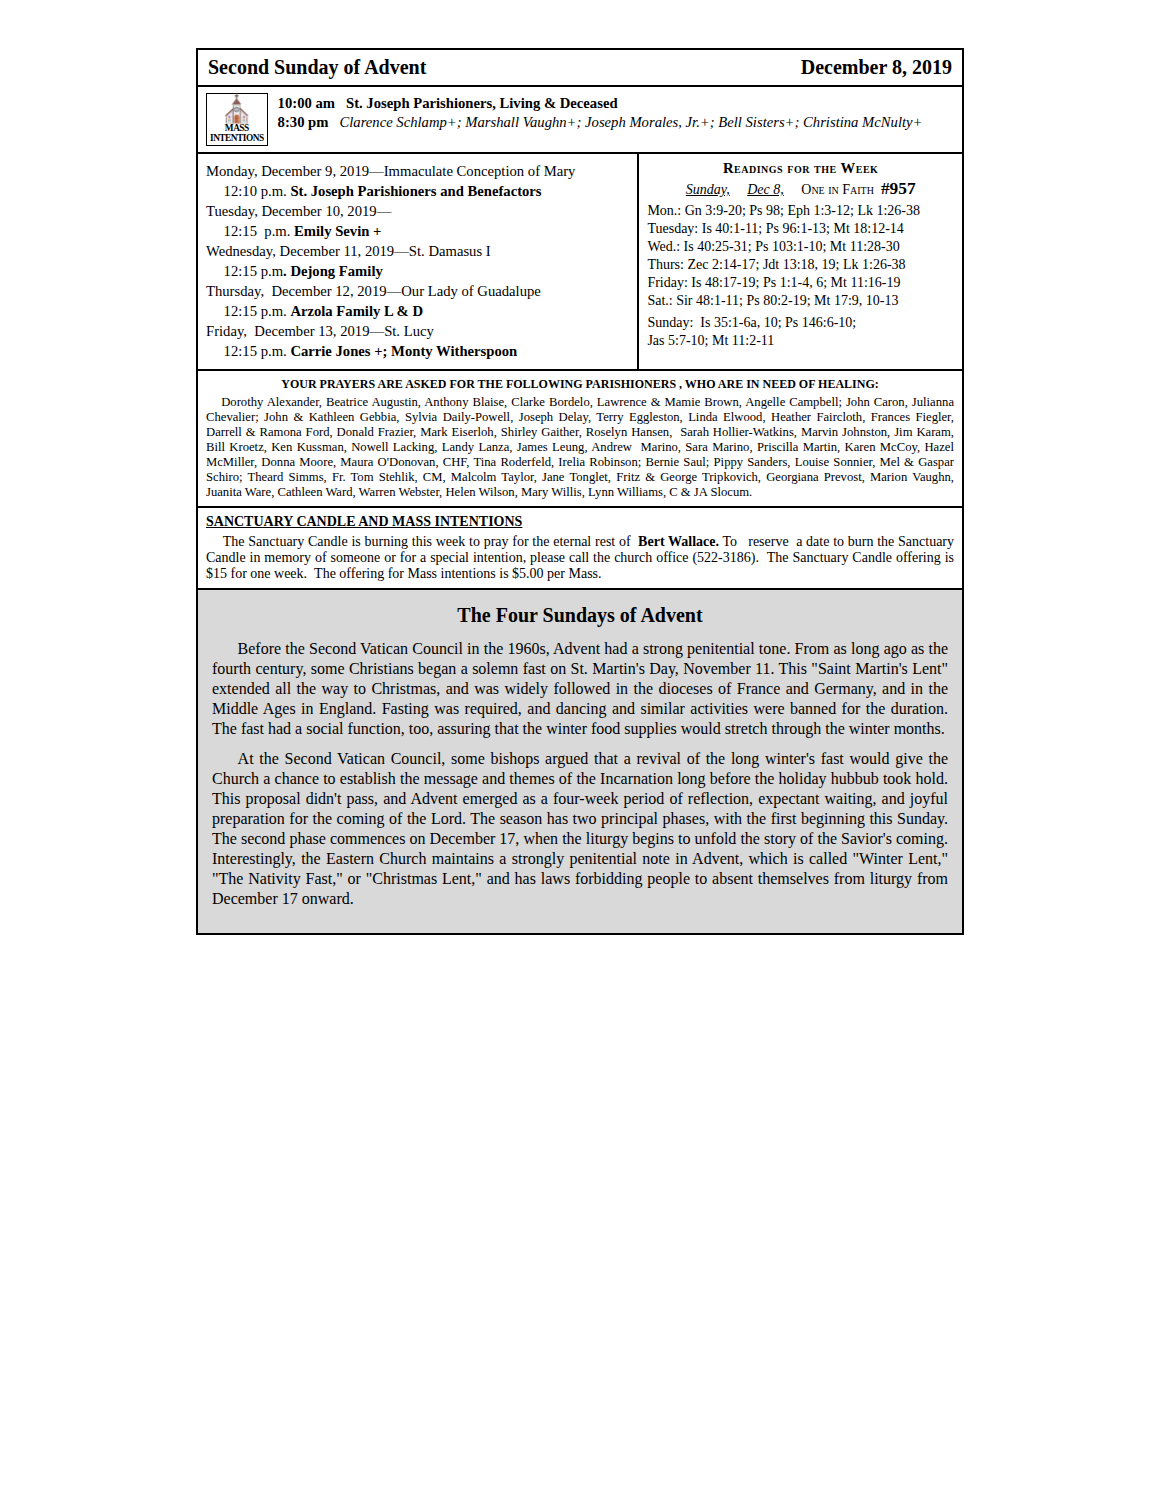Second Sunday of Advent December 8, 2019
⛪ MASS INTENTIONS
10:00 am St. Joseph Parishioners, Living & Deceased
8:30 pm Clarence Schlamp+; Marshall Vaughn+; Joseph Morales, Jr.+; Bell Sisters+; Christina McNulty+
Monday, December 9, 2019—Immaculate Conception of Mary
12:10 p.m. St. Joseph Parishioners and Benefactors
Tuesday, December 10, 2019—
12:15 p.m. Emily Sevin +
Wednesday, December 11, 2019—St. Damasus I
12:15 p.m. Dejong Family
Thursday, December 12, 2019—Our Lady of Guadalupe
12:15 p.m. Arzola Family L & D
Friday, December 13, 2019—St. Lucy
12:15 p.m. Carrie Jones +; Monty Witherspoon
Readings for the Week
Sunday, Dec 8, One in Faith #957
Mon.: Gn 3:9-20; Ps 98; Eph 1:3-12; Lk 1:26-38
Tuesday: Is 40:1-11; Ps 96:1-13; Mt 18:12-14
Wed.: Is 40:25-31; Ps 103:1-10; Mt 11:28-30
Thurs: Zec 2:14-17; Jdt 13:18, 19; Lk 1:26-38
Friday: Is 48:17-19; Ps 1:1-4, 6; Mt 11:16-19
Sat.: Sir 48:1-11; Ps 80:2-19; Mt 17:9, 10-13
Sunday: Is 35:1-6a, 10; Ps 146:6-10;
Jas 5:7-10; Mt 11:2-11
Your prayers are asked for the following parishioners , who are in need of healing:
Dorothy Alexander, Beatrice Augustin, Anthony Blaise, Clarke Bordelo, Lawrence & Mamie Brown, Angelle Campbell; John Caron, Julianna Chevalier; John & Kathleen Gebbia, Sylvia Daily-Powell, Joseph Delay, Terry Eggleston, Linda Elwood, Heather Faircloth, Frances Fiegler, Darrell & Ramona Ford, Donald Frazier, Mark Eiserloh, Shirley Gaither, Roselyn Hansen, Sarah Hollier-Watkins, Marvin Johnston, Jim Karam, Bill Kroetz, Ken Kussman, Nowell Lacking, Landy Lanza, James Leung, Andrew Marino, Sara Marino, Priscilla Martin, Karen McCoy, Hazel McMiller, Donna Moore, Maura O'Donovan, CHF, Tina Roderfeld, Irelia Robinson; Bernie Saul; Pippy Sanders, Louise Sonnier, Mel & Gaspar Schiro; Theard Simms, Fr. Tom Stehlik, CM, Malcolm Taylor, Jane Tonglet, Fritz & George Tripkovich, Georgiana Prevost, Marion Vaughn, Juanita Ware, Cathleen Ward, Warren Webster, Helen Wilson, Mary Willis, Lynn Williams, C & JA Slocum.
SANCTUARY CANDLE AND MASS INTENTIONS
The Sanctuary Candle is burning this week to pray for the eternal rest of Bert Wallace. To reserve a date to burn the Sanctuary Candle in memory of someone or for a special intention, please call the church office (522-3186). The Sanctuary Candle offering is $15 for one week. The offering for Mass intentions is $5.00 per Mass.
The Four Sundays of Advent
Before the Second Vatican Council in the 1960s, Advent had a strong penitential tone. From as long ago as the fourth century, some Christians began a solemn fast on St. Martin's Day, November 11. This "Saint Martin's Lent" extended all the way to Christmas, and was widely followed in the dioceses of France and Germany, and in the Middle Ages in England. Fasting was required, and dancing and similar activities were banned for the duration. The fast had a social function, too, assuring that the winter food supplies would stretch through the winter months.
At the Second Vatican Council, some bishops argued that a revival of the long winter's fast would give the Church a chance to establish the message and themes of the Incarnation long before the holiday hubbub took hold. This proposal didn't pass, and Advent emerged as a four-week period of reflection, expectant waiting, and joyful preparation for the coming of the Lord. The season has two principal phases, with the first beginning this Sunday. The second phase commences on December 17, when the liturgy begins to unfold the story of the Savior's coming. Interestingly, the Eastern Church maintains a strongly penitential note in Advent, which is called "Winter Lent," "The Nativity Fast," or "Christmas Lent," and has laws forbidding people to absent themselves from liturgy from December 17 onward.